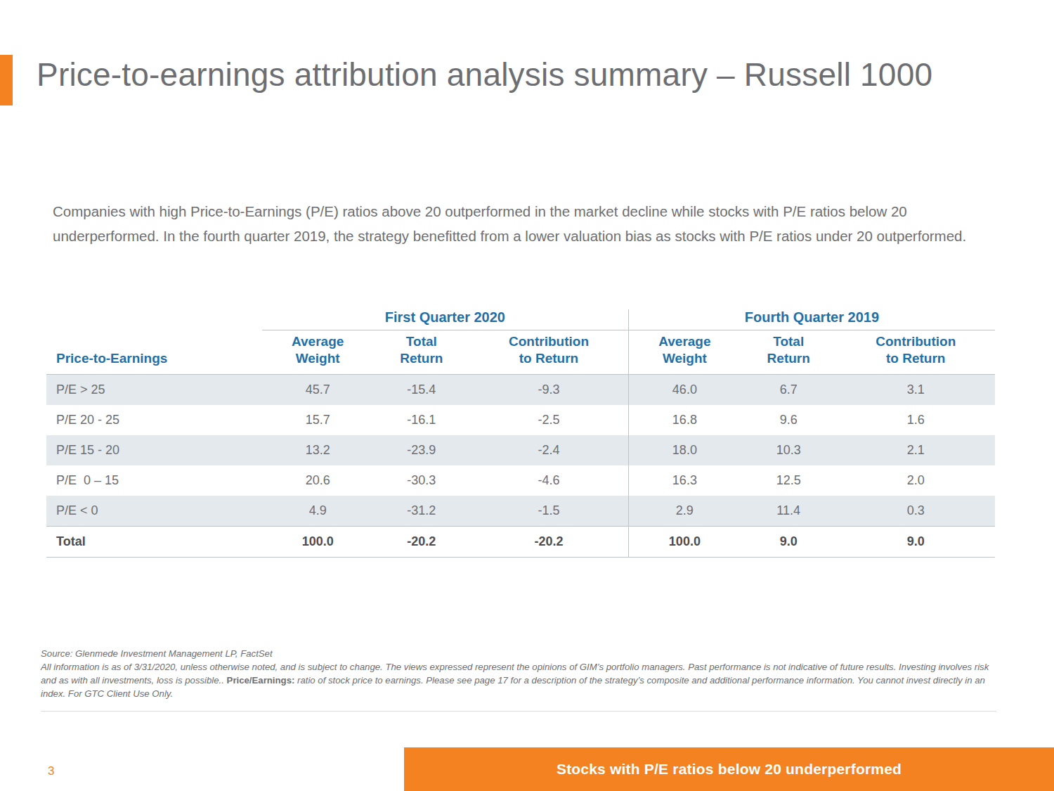Price-to-earnings attribution analysis summary – Russell 1000
Companies with high Price-to-Earnings (P/E) ratios above 20 outperformed in the market decline while stocks with P/E ratios below 20 underperformed. In the fourth quarter 2019, the strategy benefitted from a lower valuation bias as stocks with P/E ratios under 20 outperformed.
| | First Quarter 2020 | Fourth Quarter 2019 |
| --- | --- | --- |
| Price-to-Earnings | Average Weight | Total Return | Contribution to Return | Average Weight | Total Return | Contribution to Return |
| P/E > 25 | 45.7 | -15.4 | -9.3 | 46.0 | 6.7 | 3.1 |
| P/E 20 - 25 | 15.7 | -16.1 | -2.5 | 16.8 | 9.6 | 1.6 |
| P/E 15 - 20 | 13.2 | -23.9 | -2.4 | 18.0 | 10.3 | 2.1 |
| P/E 0 – 15 | 20.6 | -30.3 | -4.6 | 16.3 | 12.5 | 2.0 |
| P/E < 0 | 4.9 | -31.2 | -1.5 | 2.9 | 11.4 | 0.3 |
| Total | 100.0 | -20.2 | -20.2 | 100.0 | 9.0 | 9.0 |
Source: Glenmede Investment Management LP, FactSet
All information is as of 3/31/2020, unless otherwise noted, and is subject to change. The views expressed represent the opinions of GIM’s portfolio managers. Past performance is not indicative of future results. Investing involves risk and as with all investments, loss is possible.. Price/Earnings: ratio of stock price to earnings. Please see page 17 for a description of the strategy’s composite and additional performance information. You cannot invest directly in an index. For GTC Client Use Only.
3
Stocks with P/E ratios below 20 underperformed